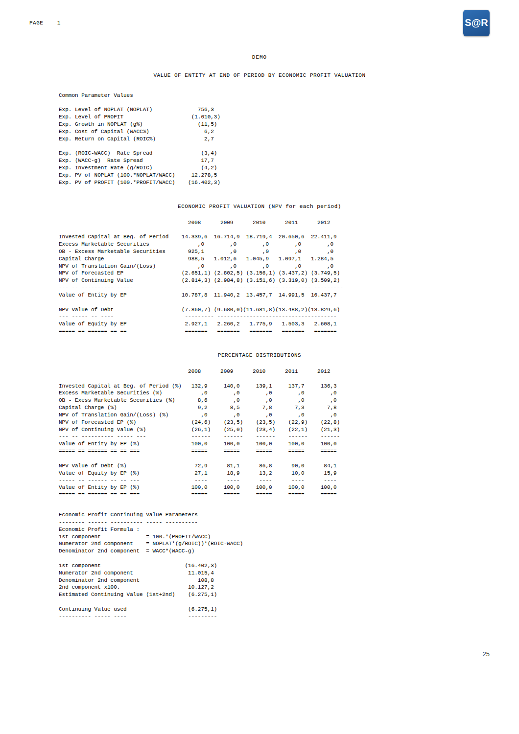PAGE 1
S@R
DEMO
VALUE OF ENTITY AT END OF PERIOD BY ECONOMIC PROFIT VALUATION
Common Parameter Values
------ --------- ------
Exp. Level of NOPLAT (NOPLAT)              756,3
Exp. Level of PROFIT                     (1.010,3)
Exp. Growth in NOPLAT (g%)                 (11,5)
Exp. Cost of Capital (WACC%)                 6,2
Exp. Return on Capital (ROIC%)               2,7

Exp. (ROIC-WACC)  Rate Spread               (3,4)
Exp. (WACC-g)  Rate Spread                  17,7
Exp. Investment Rate (g/ROIC)               (4,2)
Exp. PV of NOPLAT (100.*NOPLAT/WACC)     12.278,5
Exp. PV of PROFIT (100.*PROFIT/WACC)    (16.402,3)
ECONOMIC PROFIT VALUATION (NPV for each period)
                                        2008      2009      2010      2011      2012

Invested Capital at Beg. of Period    14.339,6  16.714,9  18.719,4  20.650,6  22.411,9
Excess Marketable Securities               ,0        ,0        ,0        ,0        ,0
OB - Excess Marketable Securities       925,1        ,0        ,0        ,0        ,0
Capital Charge                          988,5   1.012,6   1.045,9   1.097,1   1.284,5
NPV of Translation Gain/(Loss)             ,0        ,0        ,0        ,0        ,0
NPV of Forecasted EP                  (2.651,1) (2.802,5) (3.156,1) (3.437,2) (3.749,5)
NPV of Continuing Value               (2.814,3) (2.984,8) (3.151,6) (3.319,0) (3.509,2)
--- -- ---------- -----                --------- --------- --------- --------- ---------
Value of Entity by EP                 10.787,8  11.940,2  13.457,7  14.991,5  16.437,7

NPV Value of Debt                     (7.860,7) (9.680,0)(11.681,8)(13.488,2)(13.829,6)
--- ----- -- ----                      --------- -------------------------------------
Value of Equity by EP                  2.927,1   2.260,2   1.775,9   1.503,3   2.608,1
===== == ====== == ==                  =======   =======   =======   =======   =======
PERCENTAGE DISTRIBUTIONS
                                        2008      2009      2010      2011      2012

Invested Capital at Beg. of Period (%)   132,9     140,0     139,1     137,7     136,3
Excess Marketable Securities (%)            ,0        ,0        ,0        ,0        ,0
OB - Exess Marketable Securities (%)       8,6        ,0        ,0        ,0        ,0
Capital Charge (%)                         9,2       8,5       7,8       7,3       7,8
NPV of Translation Gain/(Loss) (%)          ,0        ,0        ,0        ,0        ,0
NPV of Forecasted EP (%)                 (24,6)    (23,5)    (23,5)    (22,9)    (22,8)
NPV of Continuing Value (%)              (26,1)    (25,0)    (23,4)    (22,1)    (21,3)
--- -- ---------- ----- ---              ------    ------    ------    ------    ------
Value of Entity by EP (%)                100,0     100,0     100,0     100,0     100,0
===== == ====== == == ===                =====     =====     =====     =====     =====

NPV Value of Debt (%)                     72,9      81,1      86,8      90,0      84,1
Value of Equity by EP (%)                 27,1      18,9      13,2      10,0      15,9
----- -- ------ -- -- ---                 ----      ----      ----      ----      ----
Value of Entity by EP (%)                100,0     100,0     100,0     100,0     100,0
===== == ====== == == ===                =====     =====     =====     =====     =====
Economic Profit Continuing Value Parameters
-------- ------ ---------- ----- ----------
Economic Profit Formula :
1st component              = 100.*(PROFIT/WACC)
Numerator 2nd component    = NOPLAT*(g/ROIC))*(ROIC-WACC)
Denominator 2nd component  = WACC*(WACC-g)

1st component                          (16.402,3)
Numerator 2nd component                 11.015,4
Denominator 2nd component                  108,8
2nd component x100.                     10.127,2
Estimated Continuing Value (1st+2nd)    (6.275,1)

Continuing Value used                   (6.275,1)
---------- ----- ----                   ---------
25